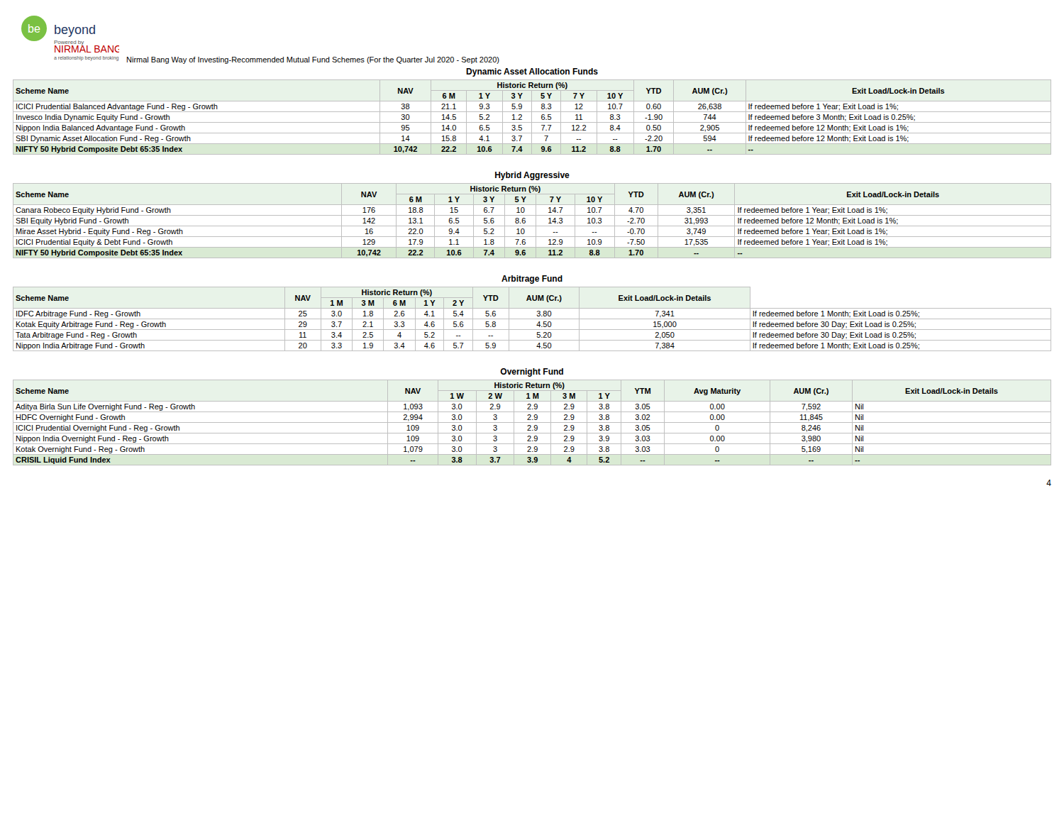be beyond Powered by NIRMAL BANG a relationship beyond broking
Nirmal Bang Way of Investing-Recommended Mutual Fund Schemes (For the Quarter Jul 2020 - Sept 2020)
Dynamic Asset Allocation Funds
| Scheme Name | NAV | Historic Return (%) | YTD | AUM (Cr.) | Exit Load/Lock-in Details |
| --- | --- | --- | --- | --- | --- |
| 6 M | 1 Y | 3 Y | 5 Y | 7 Y | 10 Y |
| ICICI Prudential Balanced Advantage Fund - Reg - Growth | 38 | 21.1 | 9.3 | 5.9 | 8.3 | 12 | 10.7 | 0.60 | 26,638 | If redeemed before 1 Year; Exit Load is 1%; |
| Invesco India Dynamic Equity Fund - Growth | 30 | 14.5 | 5.2 | 1.2 | 6.5 | 11 | 8.3 | -1.90 | 744 | If redeemed before 3 Month; Exit Load is 0.25%; |
| Nippon India Balanced Advantage Fund - Growth | 95 | 14.0 | 6.5 | 3.5 | 7.7 | 12.2 | 8.4 | 0.50 | 2,905 | If redeemed before 12 Month; Exit Load is 1%; |
| SBI Dynamic Asset Allocation Fund - Reg - Growth | 14 | 15.8 | 4.1 | 3.7 | 7 | -- | -- | -2.20 | 594 | If redeemed before 12 Month; Exit Load is 1%; |
| NIFTY 50 Hybrid Composite Debt 65:35 Index | 10,742 | 22.2 | 10.6 | 7.4 | 9.6 | 11.2 | 8.8 | 1.70 | -- | -- |
Hybrid Aggressive
| Scheme Name | NAV | Historic Return (%) | YTD | AUM (Cr.) | Exit Load/Lock-in Details |
| --- | --- | --- | --- | --- | --- |
| 6 M | 1 Y | 3 Y | 5 Y | 7 Y | 10 Y |
| Canara Robeco Equity Hybrid Fund - Growth | 176 | 18.8 | 15 | 6.7 | 10 | 14.7 | 10.7 | 4.70 | 3,351 | If redeemed before 1 Year; Exit Load is 1%; |
| SBI Equity Hybrid Fund - Growth | 142 | 13.1 | 6.5 | 5.6 | 8.6 | 14.3 | 10.3 | -2.70 | 31,993 | If redeemed before 12 Month; Exit Load is 1%; |
| Mirae Asset Hybrid - Equity Fund - Reg - Growth | 16 | 22.0 | 9.4 | 5.2 | 10 | -- | -- | -0.70 | 3,749 | If redeemed before 1 Year; Exit Load is 1%; |
| ICICI Prudential Equity & Debt Fund - Growth | 129 | 17.9 | 1.1 | 1.8 | 7.6 | 12.9 | 10.9 | -7.50 | 17,535 | If redeemed before 1 Year; Exit Load is 1%; |
| NIFTY 50 Hybrid Composite Debt 65:35 Index | 10,742 | 22.2 | 10.6 | 7.4 | 9.6 | 11.2 | 8.8 | 1.70 | -- | -- |
Arbitrage Fund
| Scheme Name | NAV | Historic Return (%) | YTD | AUM (Cr.) | Exit Load/Lock-in Details |
| --- | --- | --- | --- | --- | --- |
| 1 M | 3 M | 6 M | 1 Y | 2 Y |
| IDFC Arbitrage Fund - Reg - Growth | 25 | 3.0 | 1.8 | 2.6 | 4.1 | 5.4 | 5.6 | 3.80 | 7,341 | If redeemed before 1 Month; Exit Load is 0.25%; |
| Kotak Equity Arbitrage Fund - Reg - Growth | 29 | 3.7 | 2.1 | 3.3 | 4.6 | 5.6 | 5.8 | 4.50 | 15,000 | If redeemed before 30 Day; Exit Load is 0.25%; |
| Tata Arbitrage Fund - Reg - Growth | 11 | 3.4 | 2.5 | 4 | 5.2 | -- | -- | 5.20 | 2,050 | If redeemed before 30 Day; Exit Load is 0.25%; |
| Nippon India Arbitrage Fund - Growth | 20 | 3.3 | 1.9 | 3.4 | 4.6 | 5.7 | 5.9 | 4.50 | 7,384 | If redeemed before 1 Month; Exit Load is 0.25%; |
Overnight Fund
| Scheme Name | NAV | Historic Return (%) | YTM | Avg Maturity | AUM (Cr.) | Exit Load/Lock-in Details |
| --- | --- | --- | --- | --- | --- | --- |
| 1 W | 2 W | 1 M | 3 M | 1 Y |
| Aditya Birla Sun Life Overnight Fund - Reg - Growth | 1,093 | 3.0 | 2.9 | 2.9 | 2.9 | 3.8 | 3.05 | 0.00 | 7,592 | Nil |
| HDFC Overnight Fund - Growth | 2,994 | 3.0 | 3 | 2.9 | 2.9 | 3.8 | 3.02 | 0.00 | 11,845 | Nil |
| ICICI Prudential Overnight Fund - Reg - Growth | 109 | 3.0 | 3 | 2.9 | 2.9 | 3.8 | 3.05 | 0 | 8,246 | Nil |
| Nippon India Overnight Fund - Reg - Growth | 109 | 3.0 | 3 | 2.9 | 2.9 | 3.9 | 3.03 | 0.00 | 3,980 | Nil |
| Kotak Overnight Fund - Reg - Growth | 1,079 | 3.0 | 3 | 2.9 | 2.9 | 3.8 | 3.03 | 0 | 5,169 | Nil |
| CRISIL Liquid Fund Index | -- | 3.8 | 3.7 | 3.9 | 4 | 5.2 | -- | -- | -- | -- |
4